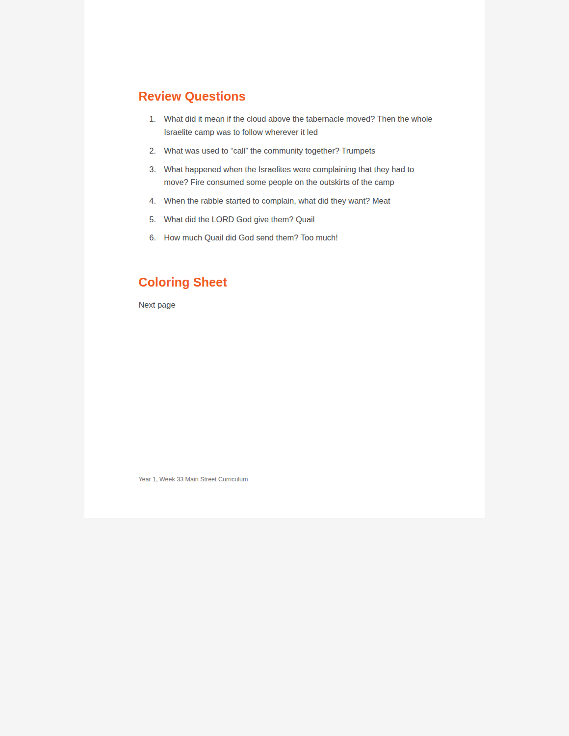Review Questions
What did it mean if the cloud above the tabernacle moved? Then the whole Israelite camp was to follow wherever it led
What was used to “call” the community together? Trumpets
What happened when the Israelites were complaining that they had to move? Fire consumed some people on the outskirts of the camp
When the rabble started to complain, what did they want? Meat
What did the LORD God give them? Quail
How much Quail did God send them? Too much!
Coloring Sheet
Next page
Year 1, Week 33 Main Street Curriculum